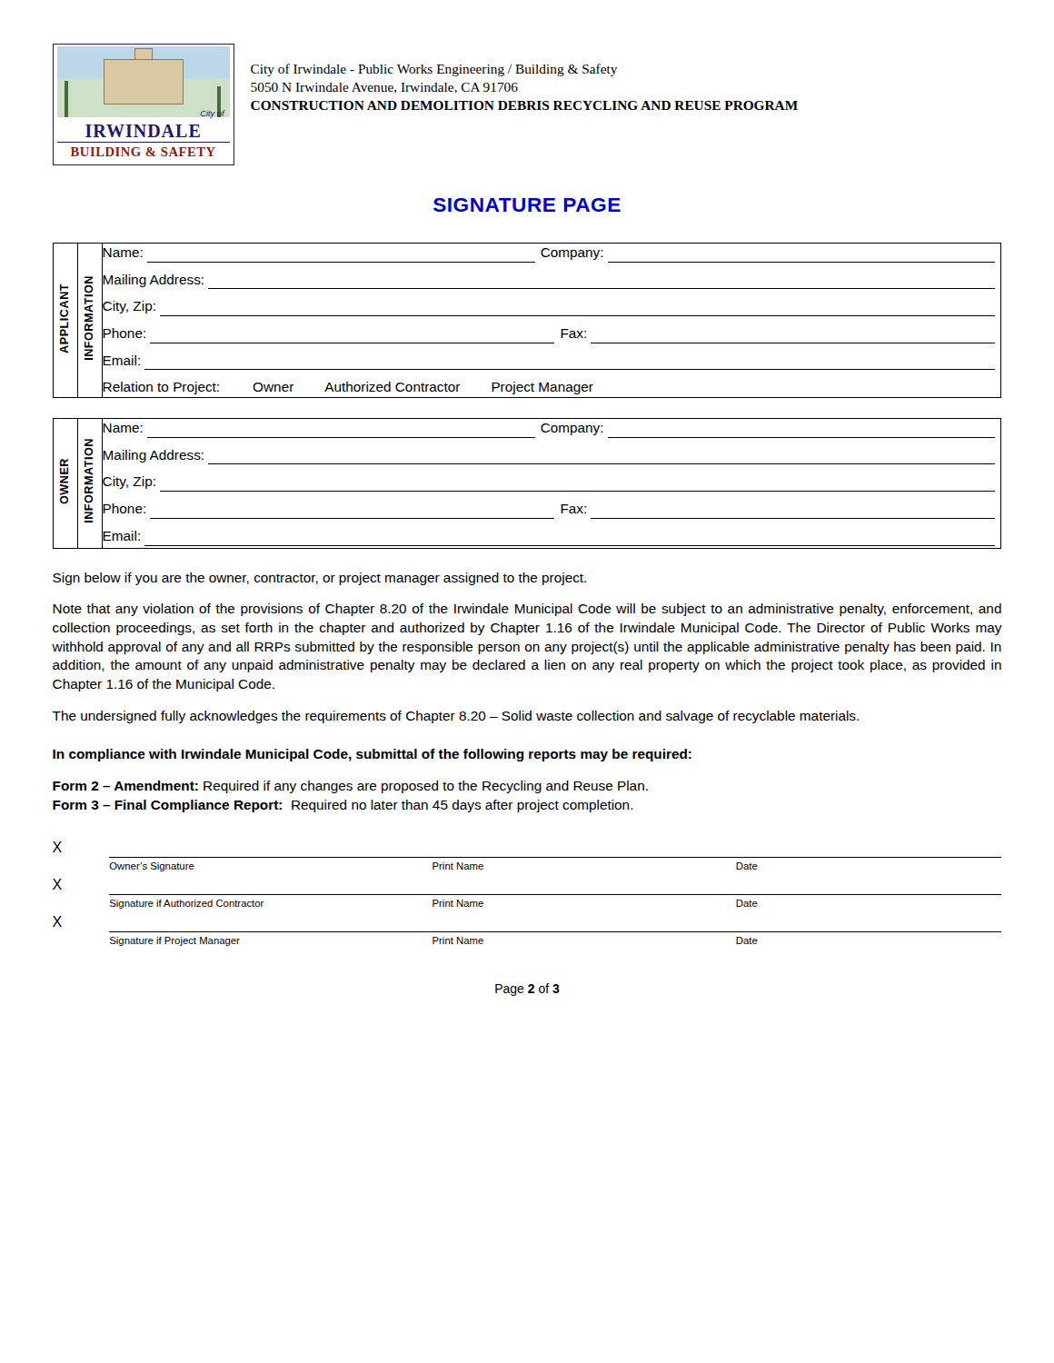City of
IRWINDALE
BUILDING & SAFETY
City of Irwindale - Public Works Engineering / Building & Safety
5050 N Irwindale Avenue, Irwindale, CA 91706
CONSTRUCTION AND DEMOLITION DEBRIS RECYCLING AND REUSE PROGRAM
SIGNATURE PAGE
| APPLICANT | INFORMATION | Name: Company: Mailing Address: City, Zip: Phone: Fax: Email: Relation to Project: Owner Authorized Contractor Project Manager |
| OWNER | INFORMATION | Name: Company: Mailing Address: City, Zip: Phone: Fax: Email: |
Sign below if you are the owner, contractor, or project manager assigned to the project.
Note that any violation of the provisions of Chapter 8.20 of the Irwindale Municipal Code will be subject to an administrative penalty, enforcement, and collection proceedings, as set forth in the chapter and authorized by Chapter 1.16 of the Irwindale Municipal Code. The Director of Public Works may withhold approval of any and all RRPs submitted by the responsible person on any project(s) until the applicable administrative penalty has been paid. In addition, the amount of any unpaid administrative penalty may be declared a lien on any real property on which the project took place, as provided in Chapter 1.16 of the Municipal Code.
The undersigned fully acknowledges the requirements of Chapter 8.20 – Solid waste collection and salvage of recyclable materials.
In compliance with Irwindale Municipal Code, submittal of the following reports may be required:
Form 2 – Amendment: Required if any changes are proposed to the Recycling and Reuse Plan.
Form 3 – Final Compliance Report: Required no later than 45 days after project completion.
| X | | | |
| | Owner’s Signature | Print Name | Date |
| X | | | |
| | Signature if Authorized Contractor | Print Name | Date |
| X | | | |
| | Signature if Project Manager | Print Name | Date |
Page 2 of 3